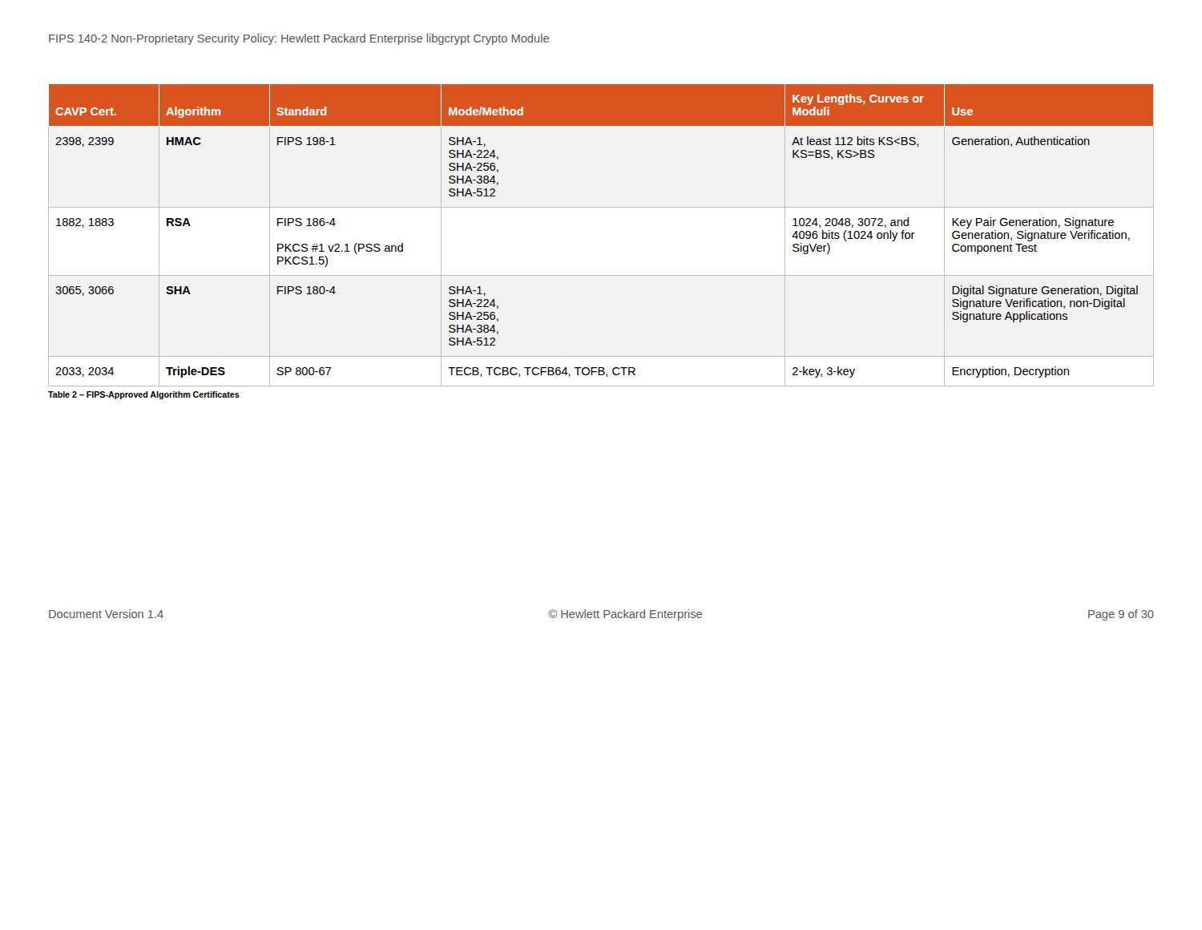FIPS 140-2 Non-Proprietary Security Policy: Hewlett Packard Enterprise libgcrypt Crypto Module
| CAVP Cert. | Algorithm | Standard | Mode/Method | Key Lengths, Curves or Moduli | Use |
| --- | --- | --- | --- | --- | --- |
| 2398, 2399 | HMAC | FIPS 198-1 | SHA-1, SHA-224, SHA-256, SHA-384, SHA-512 | At least 112 bits KS<BS, KS=BS, KS>BS | Generation, Authentication |
| 1882, 1883 | RSA | FIPS 186-4 PKCS #1 v2.1 (PSS and PKCS1.5) | | 1024, 2048, 3072, and 4096 bits (1024 only for SigVer) | Key Pair Generation, Signature Generation, Signature Verification, Component Test |
| 3065, 3066 | SHA | FIPS 180-4 | SHA-1, SHA-224, SHA-256, SHA-384, SHA-512 | | Digital Signature Generation, Digital Signature Verification, non-Digital Signature Applications |
| 2033, 2034 | Triple-DES | SP 800-67 | TECB, TCBC, TCFB64, TOFB, CTR | 2-key, 3-key | Encryption, Decryption |
Table 2 – FIPS-Approved Algorithm Certificates
Document Version 1.4 © Hewlett Packard Enterprise Page 9 of 30